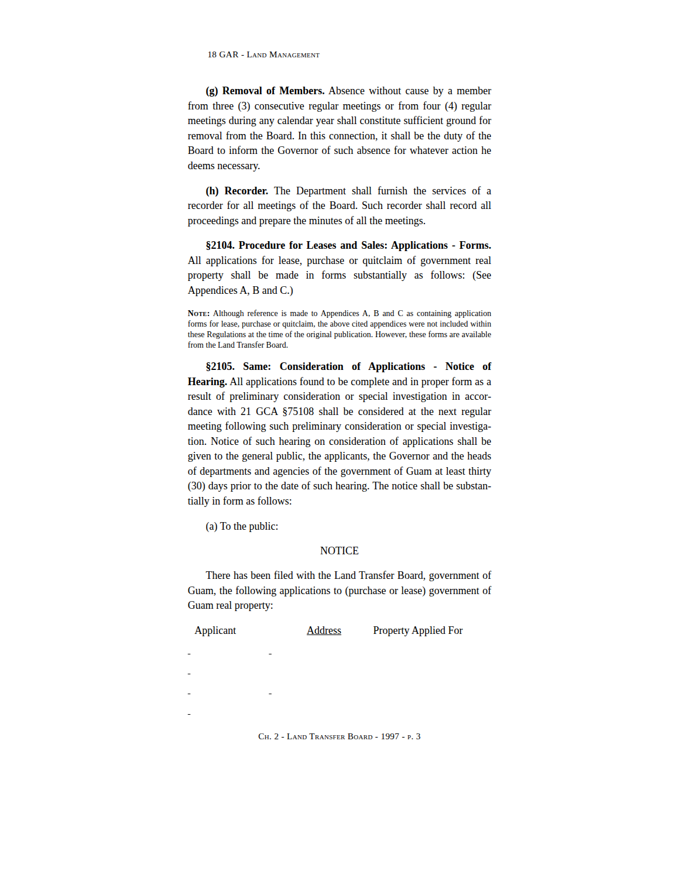18 GAR - Land Management
(g) Removal of Members. Absence without cause by a member from three (3) consecutive regular meetings or from four (4) regular meetings during any calendar year shall constitute sufficient ground for removal from the Board. In this connection, it shall be the duty of the Board to inform the Governor of such absence for whatever action he deems necessary.
(h) Recorder. The Department shall furnish the services of a recorder for all meetings of the Board. Such recorder shall record all proceedings and prepare the minutes of all the meetings.
§2104. Procedure for Leases and Sales: Applications - Forms. All applications for lease, purchase or quitclaim of government real property shall be made in forms substantially as follows: (See Appendices A, B and C.)
Note: Although reference is made to Appendices A, B and C as containing application forms for lease, purchase or quitclaim, the above cited appendices were not included within these Regulations at the time of the original publication. However, these forms are available from the Land Transfer Board.
§2105. Same: Consideration of Applications - Notice of Hearing. All applications found to be complete and in proper form as a result of preliminary consideration or special investigation in accordance with 21 GCA §75108 shall be considered at the next regular meeting following such preliminary consideration or special investigation. Notice of such hearing on consideration of applications shall be given to the general public, the applicants, the Governor and the heads of departments and agencies of the government of Guam at least thirty (30) days prior to the date of such hearing. The notice shall be substantially in form as follows:
(a) To the public:
NOTICE
There has been filed with the Land Transfer Board, government of Guam, the following applications to (purchase or lease) government of Guam real property:
Applicant Address Property Applied For
Ch. 2 - Land Transfer Board - 1997 - p. 3